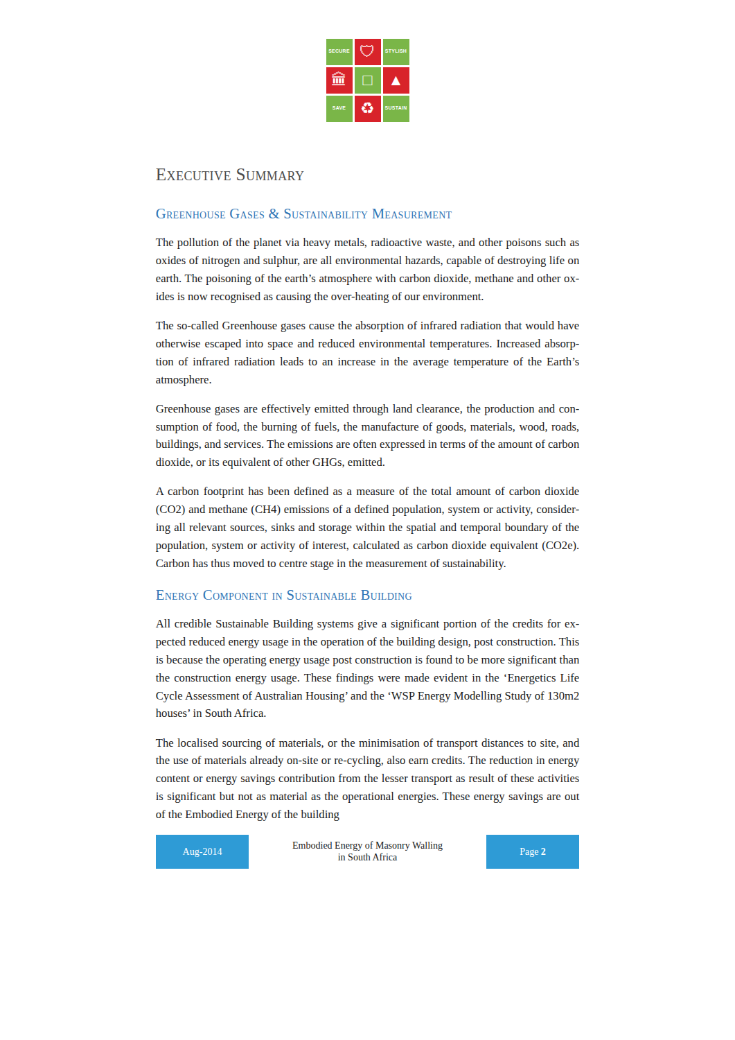| Secure | 🛡 | Stylish |
| 🏛 | □ | ▲ |
| Save | ♻ | Sustain |
Executive Summary
Greenhouse Gases & Sustainability Measurement
The pollution of the planet via heavy metals, radioactive waste, and other poisons such as oxides of nitrogen and sulphur, are all environmental hazards, capable of destroying life on earth. The poisoning of the earth’s atmosphere with carbon dioxide, methane and other oxides is now recognised as causing the over-heating of our environment.
The so-called Greenhouse gases cause the absorption of infrared radiation that would have otherwise escaped into space and reduced environmental temperatures. Increased absorption of infrared radiation leads to an increase in the average temperature of the Earth’s atmosphere.
Greenhouse gases are effectively emitted through land clearance, the production and consumption of food, the burning of fuels, the manufacture of goods, materials, wood, roads, buildings, and services. The emissions are often expressed in terms of the amount of carbon dioxide, or its equivalent of other GHGs, emitted.
A carbon footprint has been defined as a measure of the total amount of carbon dioxide (CO2) and methane (CH4) emissions of a defined population, system or activity, considering all relevant sources, sinks and storage within the spatial and temporal boundary of the population, system or activity of interest, calculated as carbon dioxide equivalent (CO2e). Carbon has thus moved to centre stage in the measurement of sustainability.
Energy Component in Sustainable Building
All credible Sustainable Building systems give a significant portion of the credits for expected reduced energy usage in the operation of the building design, post construction. This is because the operating energy usage post construction is found to be more significant than the construction energy usage. These findings were made evident in the ‘Energetics Life Cycle Assessment of Australian Housing’ and the ‘WSP Energy Modelling Study of 130m2 houses’ in South Africa.
The localised sourcing of materials, or the minimisation of transport distances to site, and the use of materials already on-site or re-cycling, also earn credits. The reduction in energy content or energy savings contribution from the lesser transport as result of these activities is significant but not as material as the operational energies. These energy savings are out of the Embodied Energy of the building
| Aug-2014 | Embodied Energy of Masonry Walling in South Africa | Page 2 |